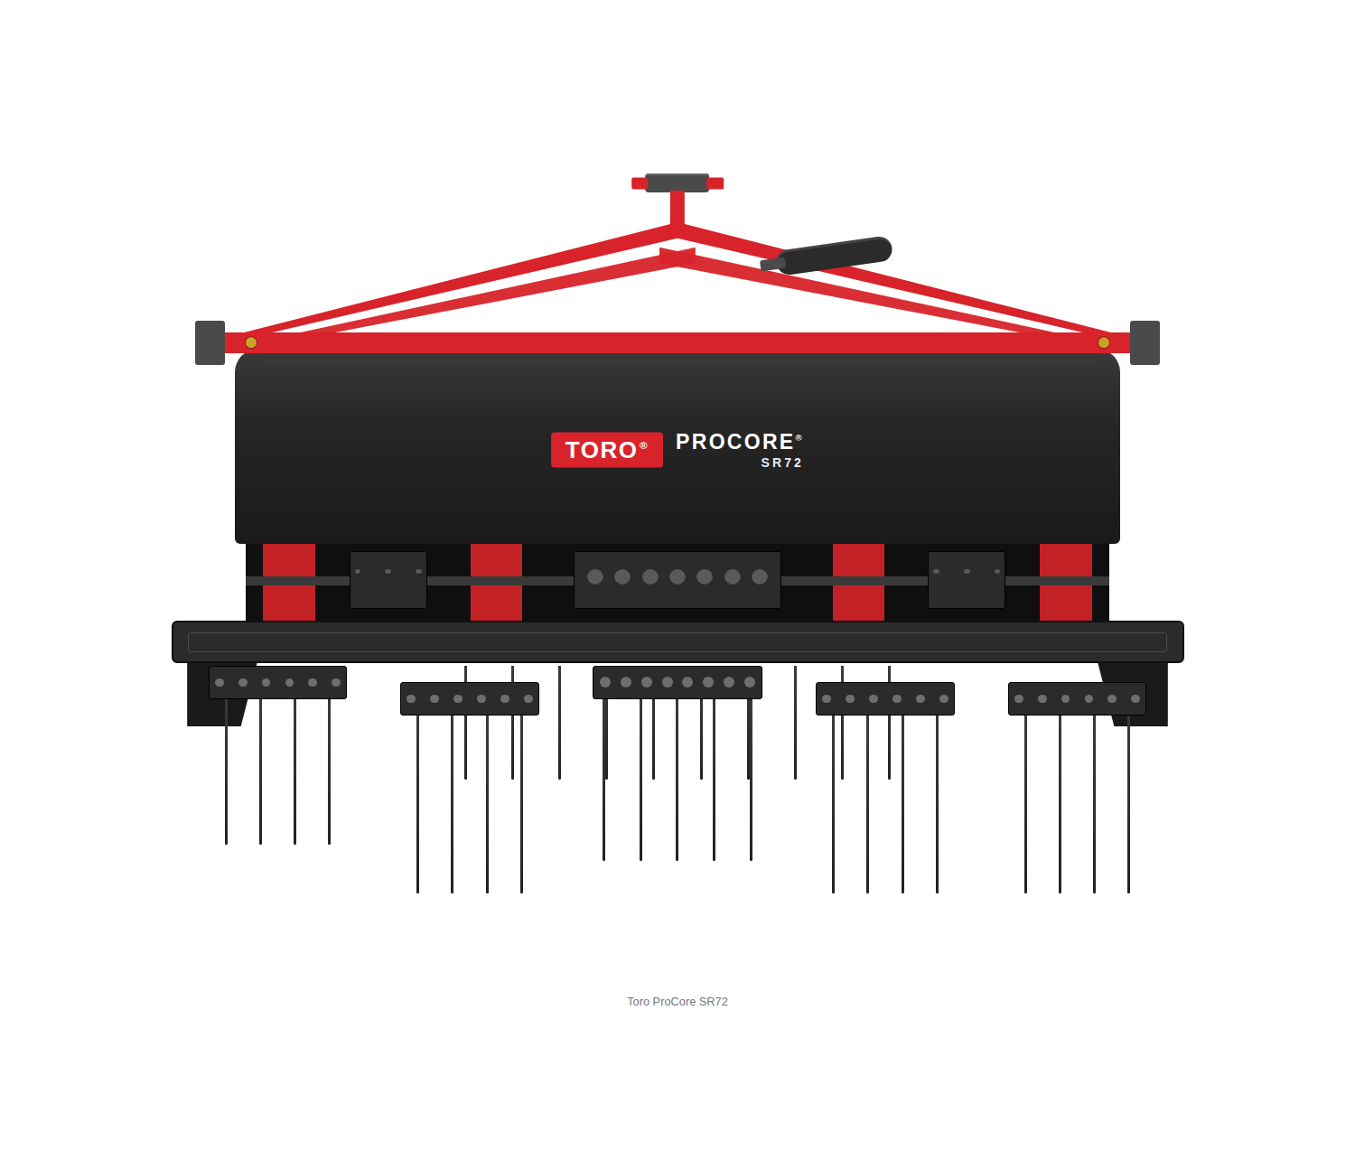TORO® PROCORE® SR72
Toro ProCore SR72